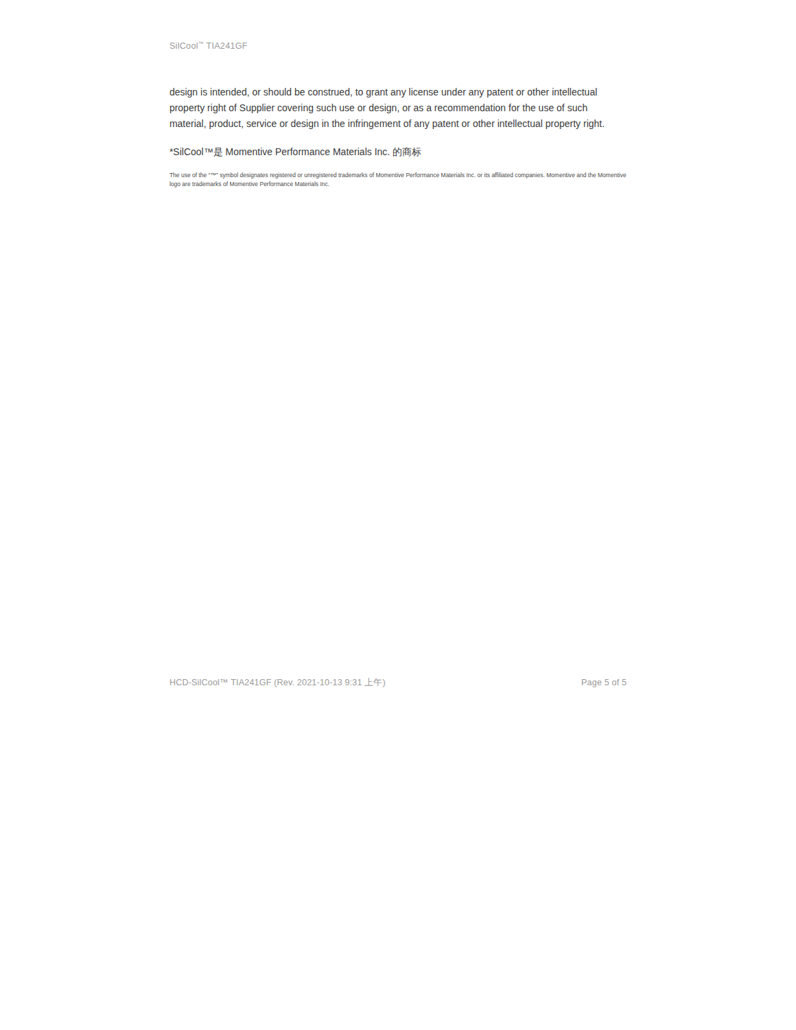SilCool™ TIA241GF
design is intended, or should be construed, to grant any license under any patent or other intellectual property right of Supplier covering such use or design, or as a recommendation for the use of such material, product, service or design in the infringement of any patent or other intellectual property right.
*SilCool™是 Momentive Performance Materials Inc. 的商标
The use of the “™” symbol designates registered or unregistered trademarks of Momentive Performance Materials Inc. or its affiliated companies. Momentive and the Momentive logo are trademarks of Momentive Performance Materials Inc.
HCD-SilCool™ TIA241GF (Rev. 2021-10-13 9:31 上午)
Page 5 of 5